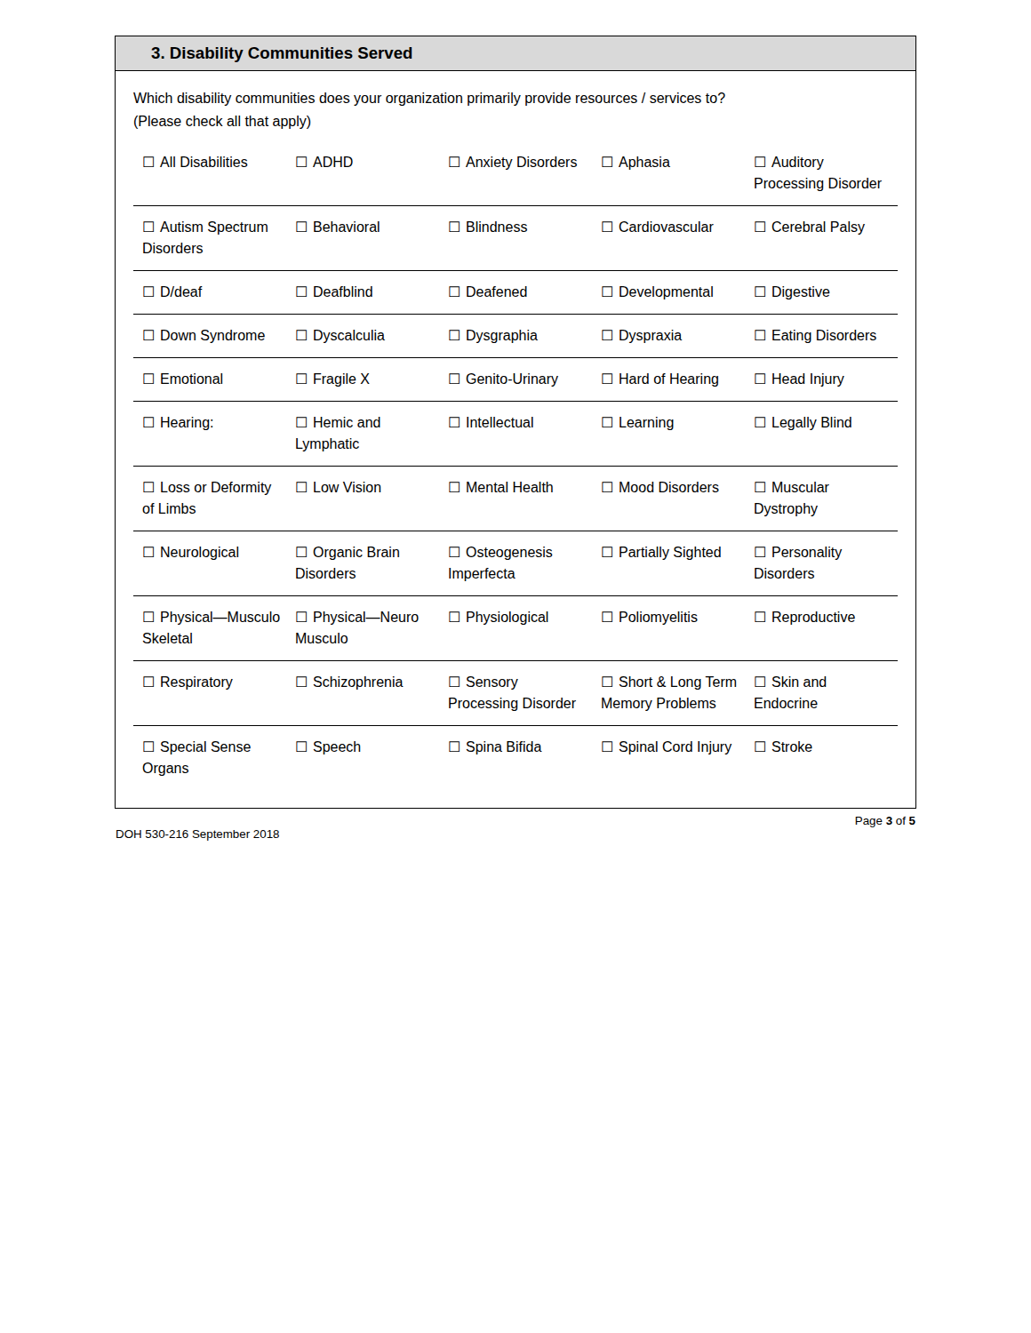3. Disability Communities Served
Which disability communities does your organization primarily provide resources / services to?
(Please check all that apply)
| All Disabilities | ADHD | Anxiety Disorders | Aphasia | Auditory Processing Disorder |
| Autism Spectrum Disorders | Behavioral | Blindness | Cardiovascular | Cerebral Palsy |
| D/deaf | Deafblind | Deafened | Developmental | Digestive |
| Down Syndrome | Dyscalculia | Dysgraphia | Dyspraxia | Eating Disorders |
| Emotional | Fragile X | Genito-Urinary | Hard of Hearing | Head Injury |
| Hearing: | Hemic and Lymphatic | Intellectual | Learning | Legally Blind |
| Loss or Deformity of Limbs | Low Vision | Mental Health | Mood Disorders | Muscular Dystrophy |
| Neurological | Organic Brain Disorders | Osteogenesis Imperfecta | Partially Sighted | Personality Disorders |
| Physical—Musculo Skeletal | Physical—Neuro Musculo | Physiological | Poliomyelitis | Reproductive |
| Respiratory | Schizophrenia | Sensory Processing Disorder | Short & Long Term Memory Problems | Skin and Endocrine |
| Special Sense Organs | Speech | Spina Bifida | Spinal Cord Injury | Stroke |
Page 3 of 5
DOH 530-216 September 2018